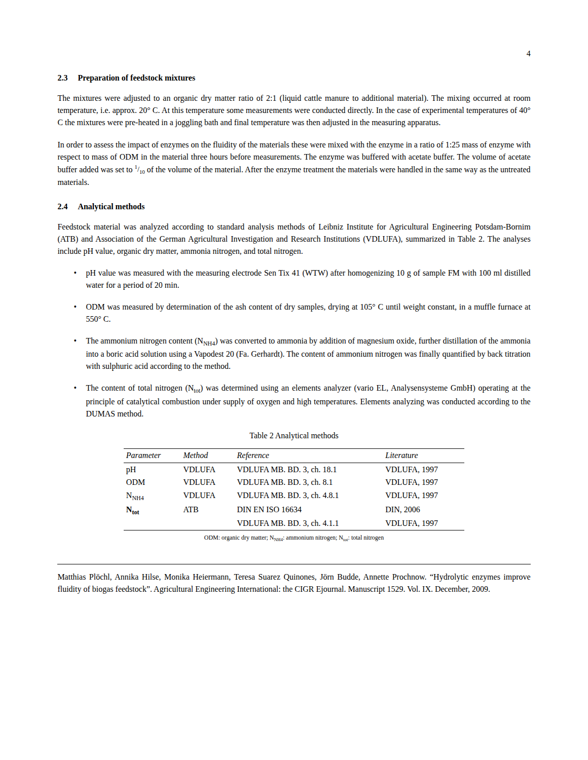4
2.3 Preparation of feedstock mixtures
The mixtures were adjusted to an organic dry matter ratio of 2:1 (liquid cattle manure to additional material). The mixing occurred at room temperature, i.e. approx. 20° C. At this temperature some measurements were conducted directly. In the case of experimental temperatures of 40° C the mixtures were pre-heated in a joggling bath and final temperature was then adjusted in the measuring apparatus.
In order to assess the impact of enzymes on the fluidity of the materials these were mixed with the enzyme in a ratio of 1:25 mass of enzyme with respect to mass of ODM in the material three hours before measurements. The enzyme was buffered with acetate buffer. The volume of acetate buffer added was set to 1/10 of the volume of the material. After the enzyme treatment the materials were handled in the same way as the untreated materials.
2.4 Analytical methods
Feedstock material was analyzed according to standard analysis methods of Leibniz Institute for Agricultural Engineering Potsdam-Bornim (ATB) and Association of the German Agricultural Investigation and Research Institutions (VDLUFA), summarized in Table 2. The analyses include pH value, organic dry matter, ammonia nitrogen, and total nitrogen.
pH value was measured with the measuring electrode Sen Tix 41 (WTW) after homogenizing 10 g of sample FM with 100 ml distilled water for a period of 20 min.
ODM was measured by determination of the ash content of dry samples, drying at 105° C until weight constant, in a muffle furnace at 550° C.
The ammonium nitrogen content (NNH4) was converted to ammonia by addition of magnesium oxide, further distillation of the ammonia into a boric acid solution using a Vapodest 20 (Fa. Gerhardt). The content of ammonium nitrogen was finally quantified by back titration with sulphuric acid according to the method.
The content of total nitrogen (Ntot) was determined using an elements analyzer (vario EL, Analysensysteme GmbH) operating at the principle of catalytical combustion under supply of oxygen and high temperatures. Elements analyzing was conducted according to the DUMAS method.
Table 2 Analytical methods
| Parameter | Method | Reference | Literature |
| --- | --- | --- | --- |
| pH | VDLUFA | VDLUFA MB. BD. 3, ch. 18.1 | VDLUFA, 1997 |
| ODM | VDLUFA | VDLUFA MB. BD. 3, ch. 8.1 | VDLUFA, 1997 |
| N NH4 | VDLUFA | VDLUFA MB. BD. 3, ch. 4.8.1 | VDLUFA, 1997 |
| N tot | ATB | DIN EN ISO 16634 | DIN, 2006 |
| | | VDLUFA MB. BD. 3, ch. 4.1.1 | VDLUFA, 1997 |
ODM: organic dry matter; NNH4: ammonium nitrogen; Ntot: total nitrogen
Matthias Plöchl, Annika Hilse, Monika Heiermann, Teresa Suarez Quinones, Jörn Budde, Annette Prochnow. “Hydrolytic enzymes improve fluidity of biogas feedstock”. Agricultural Engineering International: the CIGR Ejournal. Manuscript 1529. Vol. IX. December, 2009.